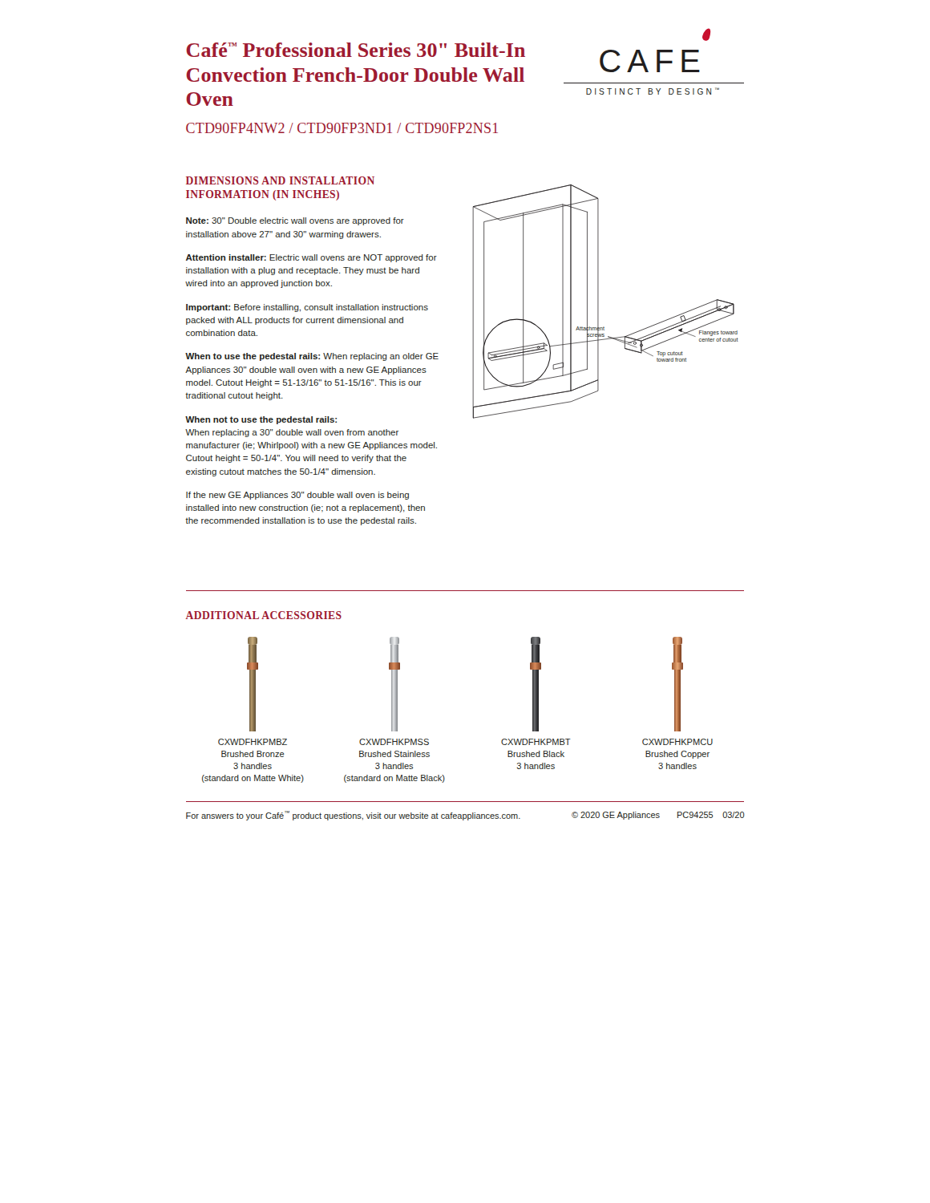Café™ Professional Series 30" Built-In
Convection French-Door Double Wall Oven
CTD90FP4NW2 / CTD90FP3ND1 / CTD90FP2NS1
CAFE
DISTINCT BY DESIGN™
Dimensions and Installation
Information (in inches)
Note: 30" Double electric wall ovens are approved for installation above 27" and 30" warming drawers.
Attention installer: Electric wall ovens are NOT approved for installation with a plug and receptacle. They must be hard wired into an approved junction box.
Important: Before installing, consult installation instructions packed with ALL products for current dimensional and combination data.
When to use the pedestal rails: When replacing an older GE Appliances 30" double wall oven with a new GE Appliances model. Cutout Height = 51-13/16" to 51-15/16". This is our traditional cutout height.
When not to use the pedestal rails:
When replacing a 30" double wall oven from another manufacturer (ie; Whirlpool) with a new GE Appliances model. Cutout height = 50-1/4". You will need to verify that the existing cutout matches the 50-1/4" dimension.
If the new GE Appliances 30" double wall oven is being installed into new construction (ie; not a replacement), then the recommended installation is to use the pedestal rails.
Attachment screws Flanges toward center of cutout Top cutout toward front
Additional Accessories
CXWDFHKPMBZ
Brushed Bronze
3 handles
(standard on Matte White)
CXWDFHKPMSS
Brushed Stainless
3 handles
(standard on Matte Black)
CXWDFHKPMBT
Brushed Black
3 handles
CXWDFHKPMCU
Brushed Copper
3 handles
For answers to your Café™ product questions, visit our website at cafeappliances.com.
© 2020 GE Appliances PC9425503/20